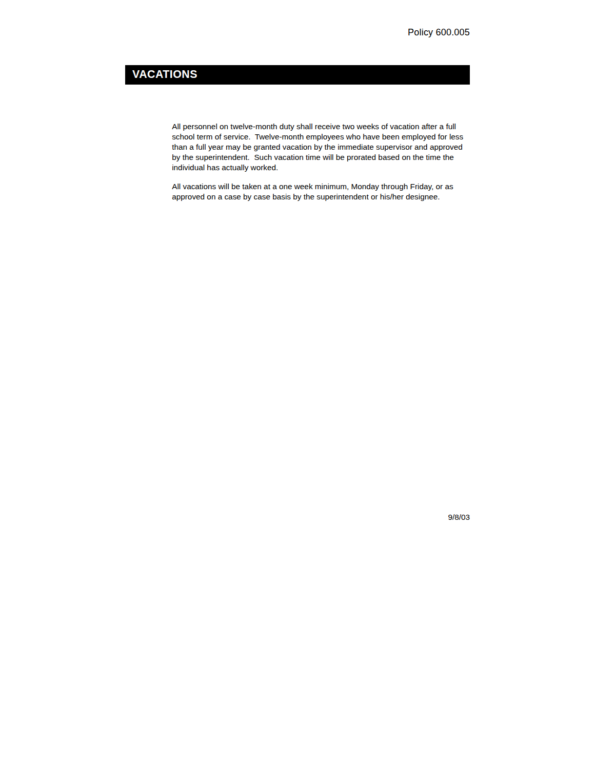Policy 600.005
VACATIONS
All personnel on twelve-month duty shall receive two weeks of vacation after a full school term of service. Twelve-month employees who have been employed for less than a full year may be granted vacation by the immediate supervisor and approved by the superintendent. Such vacation time will be prorated based on the time the individual has actually worked.
All vacations will be taken at a one week minimum, Monday through Friday, or as approved on a case by case basis by the superintendent or his/her designee.
9/8/03